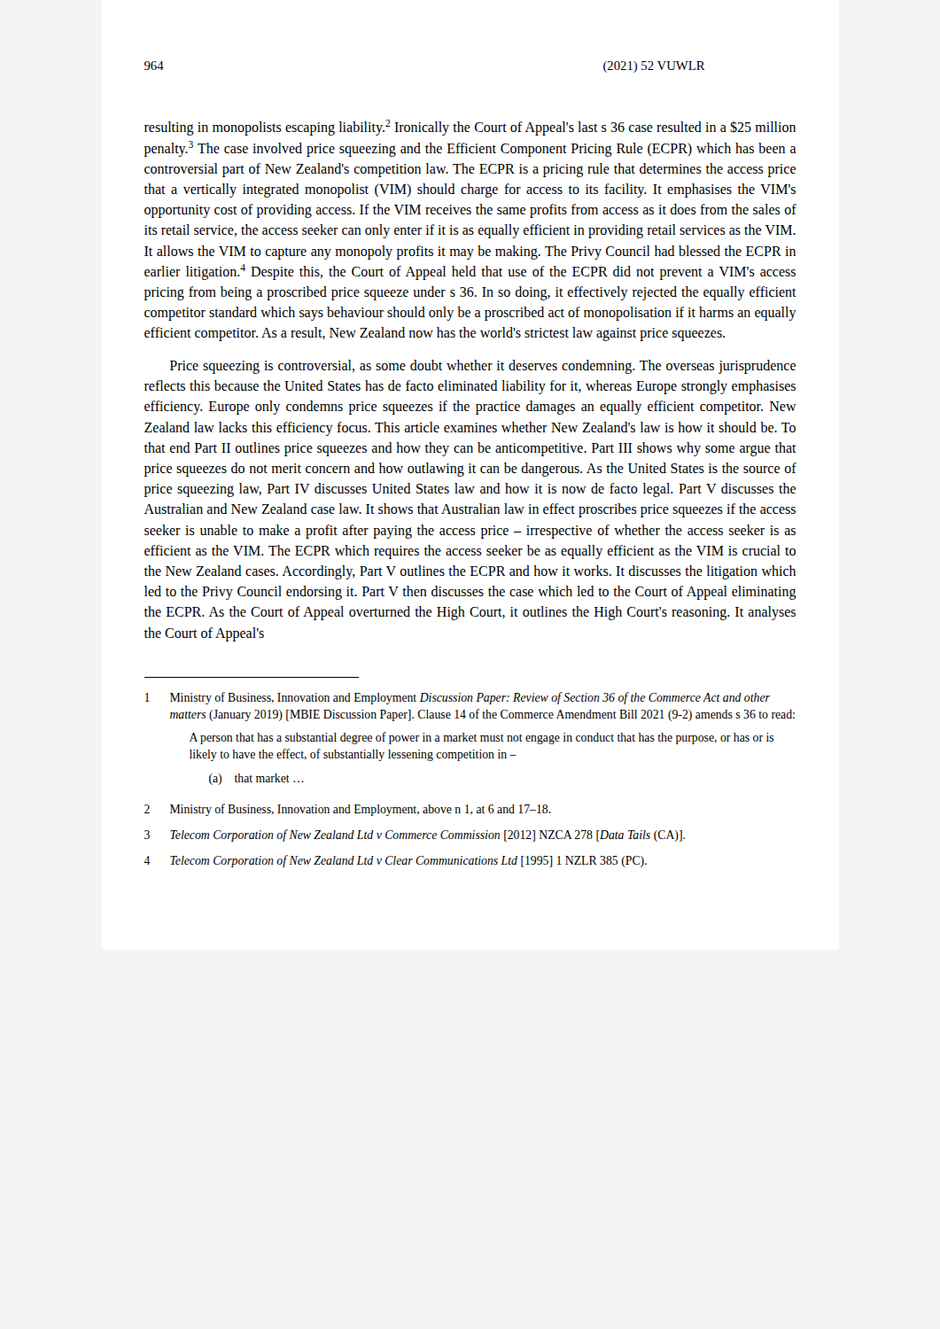964 (2021) 52 VUWLR
resulting in monopolists escaping liability.2 Ironically the Court of Appeal's last s 36 case resulted in a $25 million penalty.3 The case involved price squeezing and the Efficient Component Pricing Rule (ECPR) which has been a controversial part of New Zealand's competition law. The ECPR is a pricing rule that determines the access price that a vertically integrated monopolist (VIM) should charge for access to its facility. It emphasises the VIM's opportunity cost of providing access. If the VIM receives the same profits from access as it does from the sales of its retail service, the access seeker can only enter if it is as equally efficient in providing retail services as the VIM. It allows the VIM to capture any monopoly profits it may be making. The Privy Council had blessed the ECPR in earlier litigation.4 Despite this, the Court of Appeal held that use of the ECPR did not prevent a VIM's access pricing from being a proscribed price squeeze under s 36. In so doing, it effectively rejected the equally efficient competitor standard which says behaviour should only be a proscribed act of monopolisation if it harms an equally efficient competitor. As a result, New Zealand now has the world's strictest law against price squeezes.
Price squeezing is controversial, as some doubt whether it deserves condemning. The overseas jurisprudence reflects this because the United States has de facto eliminated liability for it, whereas Europe strongly emphasises efficiency. Europe only condemns price squeezes if the practice damages an equally efficient competitor. New Zealand law lacks this efficiency focus. This article examines whether New Zealand's law is how it should be. To that end Part II outlines price squeezes and how they can be anticompetitive. Part III shows why some argue that price squeezes do not merit concern and how outlawing it can be dangerous. As the United States is the source of price squeezing law, Part IV discusses United States law and how it is now de facto legal. Part V discusses the Australian and New Zealand case law. It shows that Australian law in effect proscribes price squeezes if the access seeker is unable to make a profit after paying the access price – irrespective of whether the access seeker is as efficient as the VIM. The ECPR which requires the access seeker be as equally efficient as the VIM is crucial to the New Zealand cases. Accordingly, Part V outlines the ECPR and how it works. It discusses the litigation which led to the Privy Council endorsing it. Part V then discusses the case which led to the Court of Appeal eliminating the ECPR. As the Court of Appeal overturned the High Court, it outlines the High Court's reasoning. It analyses the Court of Appeal's
1
Ministry of Business, Innovation and Employment Discussion Paper: Review of Section 36 of the Commerce Act and other matters (January 2019) [MBIE Discussion Paper]. Clause 14 of the Commerce Amendment Bill 2021 (9-2) amends s 36 to read:
A person that has a substantial degree of power in a market must not engage in conduct that has the purpose, or has or is likely to have the effect, of substantially lessening competition in –
(a) that market …
2 Ministry of Business, Innovation and Employment, above n 1, at 6 and 17–18.
3 Telecom Corporation of New Zealand Ltd v Commerce Commission [2012] NZCA 278 [Data Tails (CA)].
4 Telecom Corporation of New Zealand Ltd v Clear Communications Ltd [1995] 1 NZLR 385 (PC).